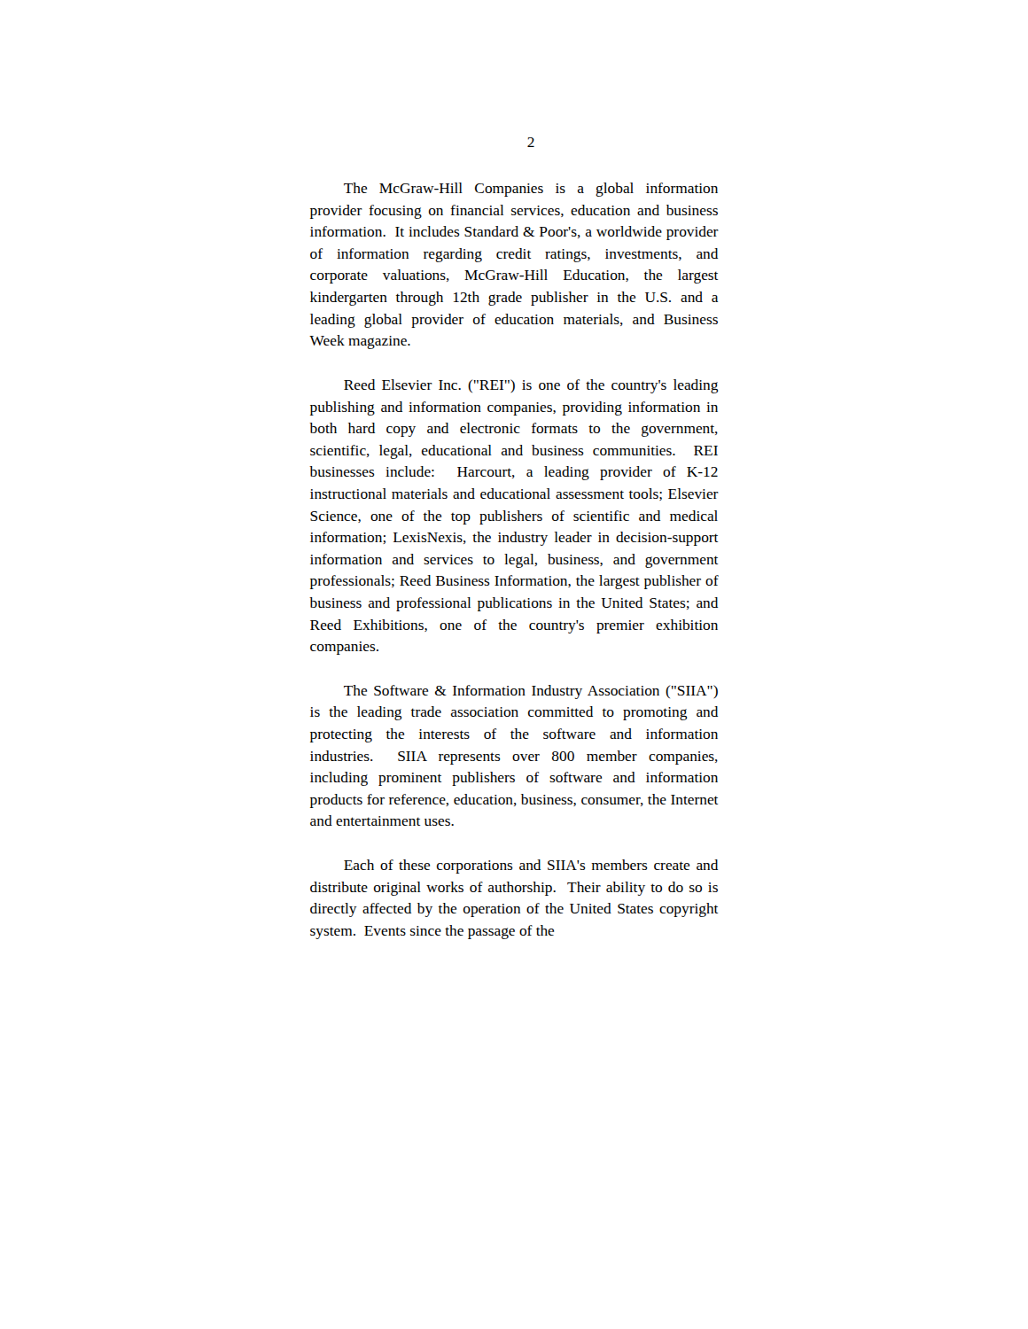2
The McGraw-Hill Companies is a global information provider focusing on financial services, education and business information. It includes Standard & Poor's, a worldwide provider of information regarding credit ratings, investments, and corporate valuations, McGraw-Hill Education, the largest kindergarten through 12th grade publisher in the U.S. and a leading global provider of education materials, and Business Week magazine.
Reed Elsevier Inc. ("REI") is one of the country's leading publishing and information companies, providing information in both hard copy and electronic formats to the government, scientific, legal, educational and business communities. REI businesses include: Harcourt, a leading provider of K-12 instructional materials and educational assessment tools; Elsevier Science, one of the top publishers of scientific and medical information; LexisNexis, the industry leader in decision-support information and services to legal, business, and government professionals; Reed Business Information, the largest publisher of business and professional publications in the United States; and Reed Exhibitions, one of the country's premier exhibition companies.
The Software & Information Industry Association ("SIIA") is the leading trade association committed to promoting and protecting the interests of the software and information industries. SIIA represents over 800 member companies, including prominent publishers of software and information products for reference, education, business, consumer, the Internet and entertainment uses.
Each of these corporations and SIIA's members create and distribute original works of authorship. Their ability to do so is directly affected by the operation of the United States copyright system. Events since the passage of the